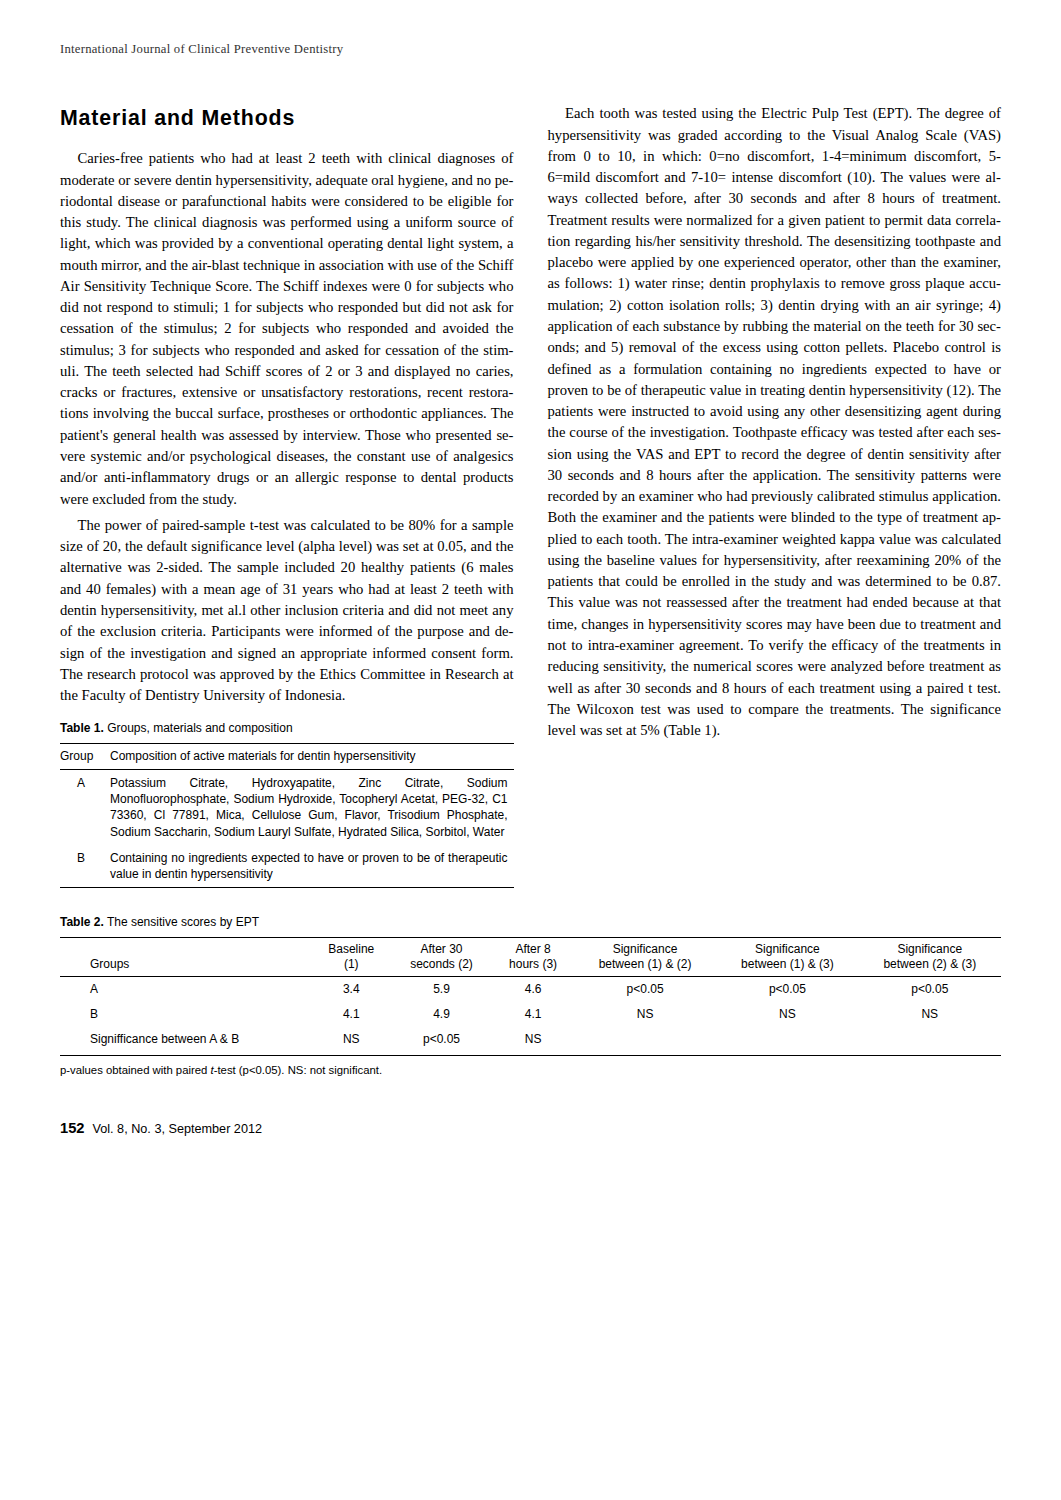International Journal of Clinical Preventive Dentistry
Material and Methods
Caries-free patients who had at least 2 teeth with clinical diagnoses of moderate or severe dentin hypersensitivity, adequate oral hygiene, and no periodontal disease or parafunctional habits were considered to be eligible for this study. The clinical diagnosis was performed using a uniform source of light, which was provided by a conventional operating dental light system, a mouth mirror, and the air-blast technique in association with use of the Schiff Air Sensitivity Technique Score. The Schiff indexes were 0 for subjects who did not respond to stimuli; 1 for subjects who responded but did not ask for cessation of the stimulus; 2 for subjects who responded and avoided the stimulus; 3 for subjects who responded and asked for cessation of the stimuli. The teeth selected had Schiff scores of 2 or 3 and displayed no caries, cracks or fractures, extensive or unsatisfactory restorations, recent restorations involving the buccal surface, prostheses or orthodontic appliances. The patient's general health was assessed by interview. Those who presented severe systemic and/or psychological diseases, the constant use of analgesics and/or anti-inflammatory drugs or an allergic response to dental products were excluded from the study.
The power of paired-sample t-test was calculated to be 80% for a sample size of 20, the default significance level (alpha level) was set at 0.05, and the alternative was 2-sided. The sample included 20 healthy patients (6 males and 40 females) with a mean age of 31 years who had at least 2 teeth with dentin hypersensitivity, met al.l other inclusion criteria and did not meet any of the exclusion criteria. Participants were informed of the purpose and design of the investigation and signed an appropriate informed consent form. The research protocol was approved by the Ethics Committee in Research at the Faculty of Dentistry University of Indonesia.
Table 1. Groups, materials and composition
| Group | Composition of active materials for dentin hypersensitivity |
| --- | --- |
| A | Potassium Citrate, Hydroxyapatite, Zinc Citrate, Sodium Monofluorophosphate, Sodium Hydroxide, Tocopheryl Acetat, PEG-32, C1 73360, Cl 77891, Mica, Cellulose Gum, Flavor, Trisodium Phosphate, Sodium Saccharin, Sodium Lauryl Sulfate, Hydrated Silica, Sorbitol, Water |
| B | Containing no ingredients expected to have or proven to be of therapeutic value in dentin hypersensitivity |
Each tooth was tested using the Electric Pulp Test (EPT). The degree of hypersensitivity was graded according to the Visual Analog Scale (VAS) from 0 to 10, in which: 0=no discomfort, 1-4=minimum discomfort, 5-6=mild discomfort and 7-10= intense discomfort (10). The values were always collected before, after 30 seconds and after 8 hours of treatment. Treatment results were normalized for a given patient to permit data correlation regarding his/her sensitivity threshold. The desensitizing toothpaste and placebo were applied by one experienced operator, other than the examiner, as follows: 1) water rinse; dentin prophylaxis to remove gross plaque accumulation; 2) cotton isolation rolls; 3) dentin drying with an air syringe; 4) application of each substance by rubbing the material on the teeth for 30 seconds; and 5) removal of the excess using cotton pellets. Placebo control is defined as a formulation containing no ingredients expected to have or proven to be of therapeutic value in treating dentin hypersensitivity (12). The patients were instructed to avoid using any other desensitizing agent during the course of the investigation. Toothpaste efficacy was tested after each session using the VAS and EPT to record the degree of dentin sensitivity after 30 seconds and 8 hours after the application. The sensitivity patterns were recorded by an examiner who had previously calibrated stimulus application. Both the examiner and the patients were blinded to the type of treatment applied to each tooth. The intra-examiner weighted kappa value was calculated using the baseline values for hypersensitivity, after reexamining 20% of the patients that could be enrolled in the study and was determined to be 0.87. This value was not reassessed after the treatment had ended because at that time, changes in hypersensitivity scores may have been due to treatment and not to intra-examiner agreement. To verify the efficacy of the treatments in reducing sensitivity, the numerical scores were analyzed before treatment as well as after 30 seconds and 8 hours of each treatment using a paired t test. The Wilcoxon test was used to compare the treatments. The significance level was set at 5% (Table 1).
Table 2. The sensitive scores by EPT
| Groups | Baseline (1) | After 30 seconds (2) | After 8 hours (3) | Significance between (1) & (2) | Significance between (1) & (3) | Significance between (2) & (3) |
| --- | --- | --- | --- | --- | --- | --- |
| A | 3.4 | 5.9 | 4.6 | p<0.05 | p<0.05 | p<0.05 |
| B | 4.1 | 4.9 | 4.1 | NS | NS | NS |
| Signifficance between A & B | NS | p<0.05 | NS | | | |
p-values obtained with paired t-test (p<0.05). NS: not significant.
152 Vol. 8, No. 3, September 2012